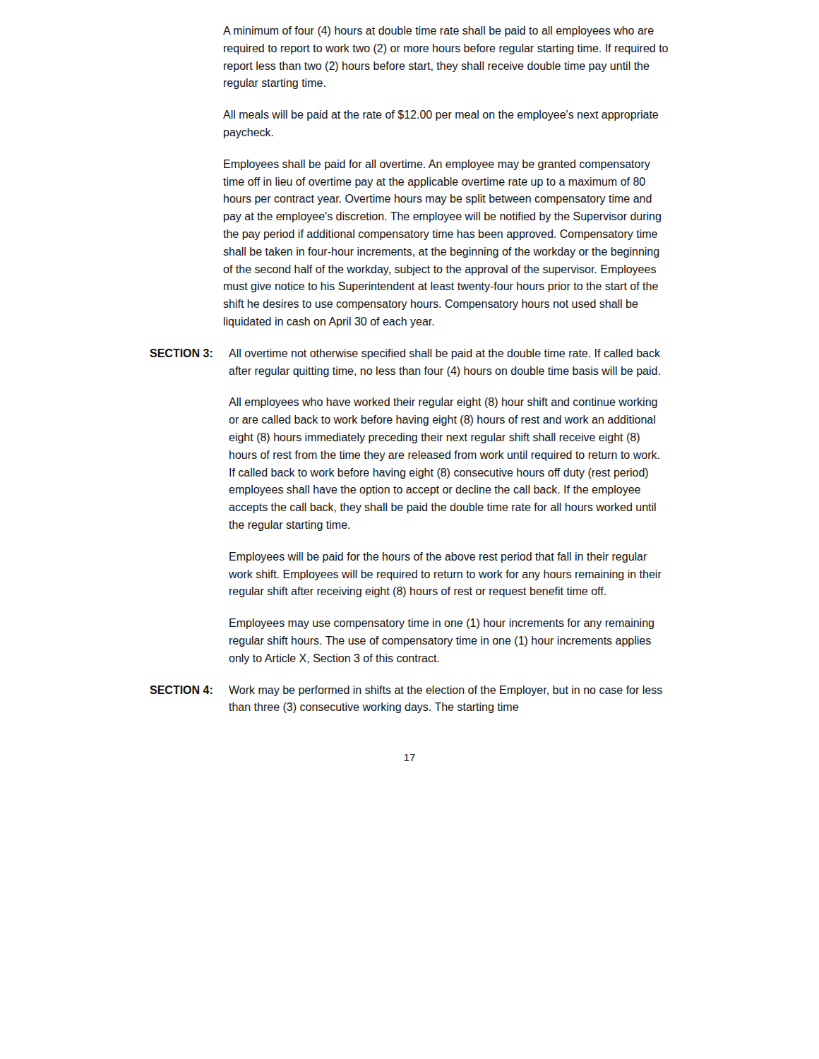A minimum of four (4) hours at double time rate shall be paid to all employees who are required to report to work two (2) or more hours before regular starting time. If required to report less than two (2) hours before start, they shall receive double time pay until the regular starting time.
All meals will be paid at the rate of $12.00 per meal on the employee's next appropriate paycheck.
Employees shall be paid for all overtime. An employee may be granted compensatory time off in lieu of overtime pay at the applicable overtime rate up to a maximum of 80 hours per contract year. Overtime hours may be split between compensatory time and pay at the employee's discretion. The employee will be notified by the Supervisor during the pay period if additional compensatory time has been approved. Compensatory time shall be taken in four-hour increments, at the beginning of the workday or the beginning of the second half of the workday, subject to the approval of the supervisor. Employees must give notice to his Superintendent at least twenty-four hours prior to the start of the shift he desires to use compensatory hours. Compensatory hours not used shall be liquidated in cash on April 30 of each year.
SECTION 3:
All overtime not otherwise specified shall be paid at the double time rate. If called back after regular quitting time, no less than four (4) hours on double time basis will be paid.
All employees who have worked their regular eight (8) hour shift and continue working or are called back to work before having eight (8) hours of rest and work an additional eight (8) hours immediately preceding their next regular shift shall receive eight (8) hours of rest from the time they are released from work until required to return to work. If called back to work before having eight (8) consecutive hours off duty (rest period) employees shall have the option to accept or decline the call back. If the employee accepts the call back, they shall be paid the double time rate for all hours worked until the regular starting time.
Employees will be paid for the hours of the above rest period that fall in their regular work shift. Employees will be required to return to work for any hours remaining in their regular shift after receiving eight (8) hours of rest or request benefit time off.
Employees may use compensatory time in one (1) hour increments for any remaining regular shift hours. The use of compensatory time in one (1) hour increments applies only to Article X, Section 3 of this contract.
SECTION 4:
Work may be performed in shifts at the election of the Employer, but in no case for less than three (3) consecutive working days. The starting time
17